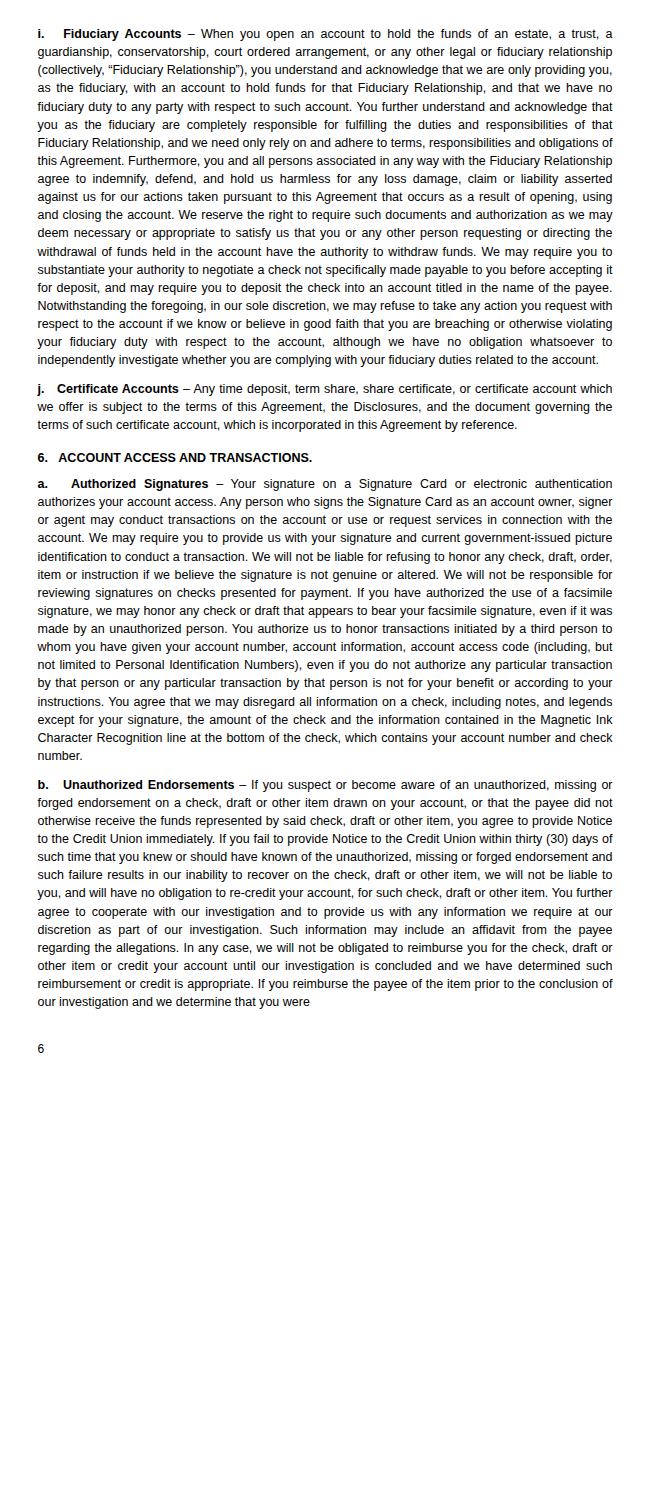i. Fiduciary Accounts – When you open an account to hold the funds of an estate, a trust, a guardianship, conservatorship, court ordered arrangement, or any other legal or fiduciary relationship (collectively, “Fiduciary Relationship”), you understand and acknowledge that we are only providing you, as the fiduciary, with an account to hold funds for that Fiduciary Relationship, and that we have no fiduciary duty to any party with respect to such account. You further understand and acknowledge that you as the fiduciary are completely responsible for fulfilling the duties and responsibilities of that Fiduciary Relationship, and we need only rely on and adhere to terms, responsibilities and obligations of this Agreement. Furthermore, you and all persons associated in any way with the Fiduciary Relationship agree to indemnify, defend, and hold us harmless for any loss damage, claim or liability asserted against us for our actions taken pursuant to this Agreement that occurs as a result of opening, using and closing the account. We reserve the right to require such documents and authorization as we may deem necessary or appropriate to satisfy us that you or any other person requesting or directing the withdrawal of funds held in the account have the authority to withdraw funds. We may require you to substantiate your authority to negotiate a check not specifically made payable to you before accepting it for deposit, and may require you to deposit the check into an account titled in the name of the payee. Notwithstanding the foregoing, in our sole discretion, we may refuse to take any action you request with respect to the account if we know or believe in good faith that you are breaching or otherwise violating your fiduciary duty with respect to the account, although we have no obligation whatsoever to independently investigate whether you are complying with your fiduciary duties related to the account.
j. Certificate Accounts – Any time deposit, term share, share certificate, or certificate account which we offer is subject to the terms of this Agreement, the Disclosures, and the document governing the terms of such certificate account, which is incorporated in this Agreement by reference.
6. ACCOUNT ACCESS AND TRANSACTIONS.
a. Authorized Signatures – Your signature on a Signature Card or electronic authentication authorizes your account access. Any person who signs the Signature Card as an account owner, signer or agent may conduct transactions on the account or use or request services in connection with the account. We may require you to provide us with your signature and current government-issued picture identification to conduct a transaction. We will not be liable for refusing to honor any check, draft, order, item or instruction if we believe the signature is not genuine or altered. We will not be responsible for reviewing signatures on checks presented for payment. If you have authorized the use of a facsimile signature, we may honor any check or draft that appears to bear your facsimile signature, even if it was made by an unauthorized person. You authorize us to honor transactions initiated by a third person to whom you have given your account number, account information, account access code (including, but not limited to Personal Identification Numbers), even if you do not authorize any particular transaction by that person or any particular transaction by that person is not for your benefit or according to your instructions. You agree that we may disregard all information on a check, including notes, and legends except for your signature, the amount of the check and the information contained in the Magnetic Ink Character Recognition line at the bottom of the check, which contains your account number and check number.
b. Unauthorized Endorsements – If you suspect or become aware of an unauthorized, missing or forged endorsement on a check, draft or other item drawn on your account, or that the payee did not otherwise receive the funds represented by said check, draft or other item, you agree to provide Notice to the Credit Union immediately. If you fail to provide Notice to the Credit Union within thirty (30) days of such time that you knew or should have known of the unauthorized, missing or forged endorsement and such failure results in our inability to recover on the check, draft or other item, we will not be liable to you, and will have no obligation to re-credit your account, for such check, draft or other item. You further agree to cooperate with our investigation and to provide us with any information we require at our discretion as part of our investigation. Such information may include an affidavit from the payee regarding the allegations. In any case, we will not be obligated to reimburse you for the check, draft or other item or credit your account until our investigation is concluded and we have determined such reimbursement or credit is appropriate. If you reimburse the payee of the item prior to the conclusion of our investigation and we determine that you were
6